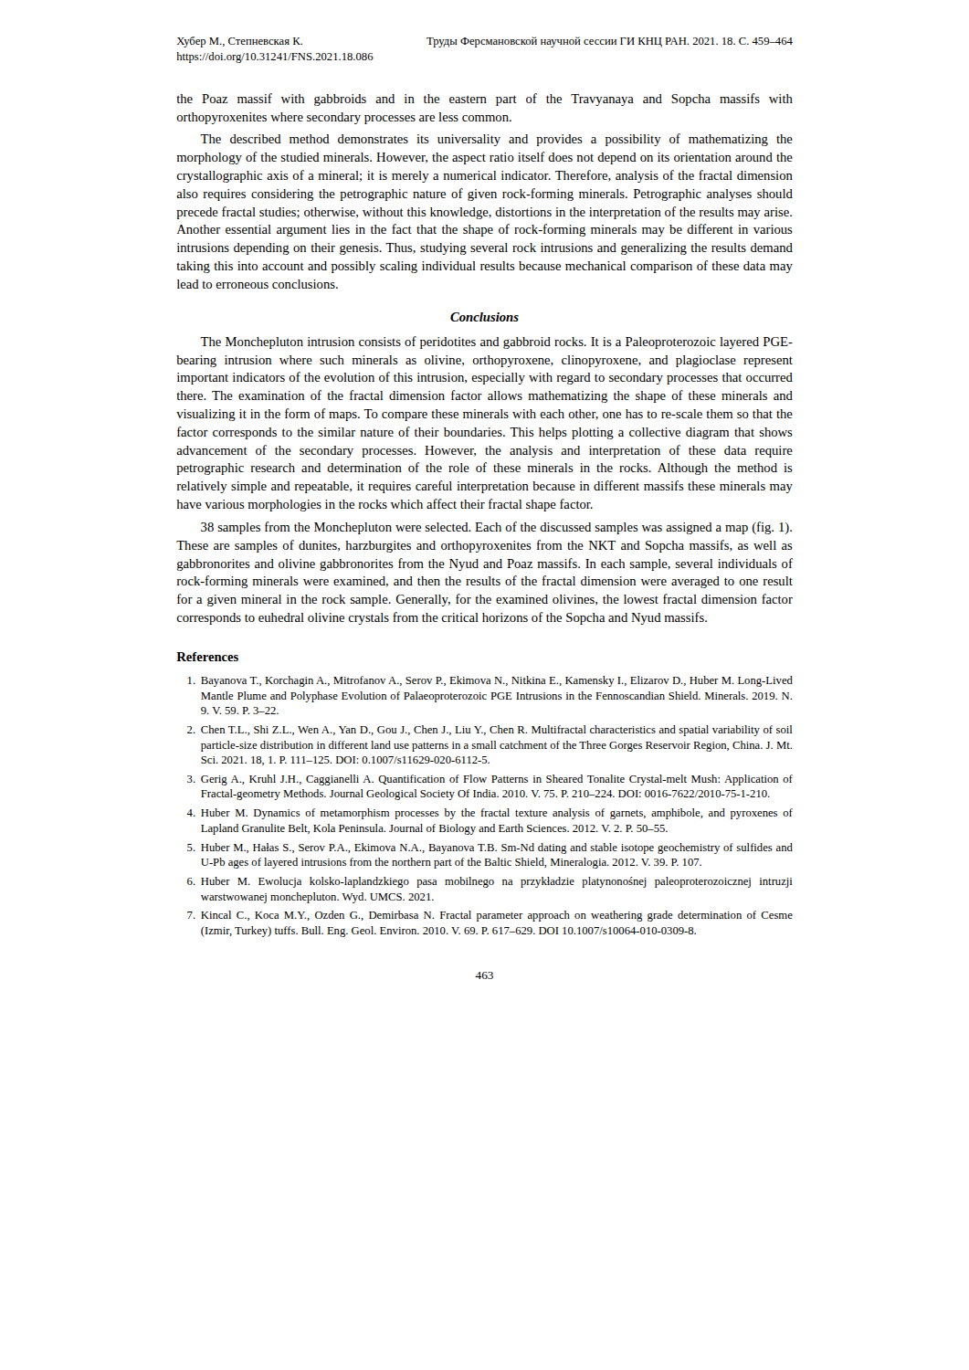Хубер М., Степневская К. https://doi.org/10.31241/FNS.2021.18.086
Труды Ферсмановской научной сессии ГИ КНЦ РАН. 2021. 18. С. 459–464
the Poaz massif with gabbroids and in the eastern part of the Travyanaya and Sopcha massifs with orthopyroxenites where secondary processes are less common.
The described method demonstrates its universality and provides a possibility of mathematizing the morphology of the studied minerals. However, the aspect ratio itself does not depend on its orientation around the crystallographic axis of a mineral; it is merely a numerical indicator. Therefore, analysis of the fractal dimension also requires considering the petrographic nature of given rock-forming minerals. Petrographic analyses should precede fractal studies; otherwise, without this knowledge, distortions in the interpretation of the results may arise. Another essential argument lies in the fact that the shape of rock-forming minerals may be different in various intrusions depending on their genesis. Thus, studying several rock intrusions and generalizing the results demand taking this into account and possibly scaling individual results because mechanical comparison of these data may lead to erroneous conclusions.
Conclusions
The Monchepluton intrusion consists of peridotites and gabbroid rocks. It is a Paleoproterozoic layered PGE-bearing intrusion where such minerals as olivine, orthopyroxene, clinopyroxene, and plagioclase represent important indicators of the evolution of this intrusion, especially with regard to secondary processes that occurred there. The examination of the fractal dimension factor allows mathematizing the shape of these minerals and visualizing it in the form of maps. To compare these minerals with each other, one has to re-scale them so that the factor corresponds to the similar nature of their boundaries. This helps plotting a collective diagram that shows advancement of the secondary processes. However, the analysis and interpretation of these data require petrographic research and determination of the role of these minerals in the rocks. Although the method is relatively simple and repeatable, it requires careful interpretation because in different massifs these minerals may have various morphologies in the rocks which affect their fractal shape factor.
38 samples from the Monchepluton were selected. Each of the discussed samples was assigned a map (fig. 1). These are samples of dunites, harzburgites and orthopyroxenites from the NKT and Sopcha massifs, as well as gabbronorites and olivine gabbronorites from the Nyud and Poaz massifs. In each sample, several individuals of rock-forming minerals were examined, and then the results of the fractal dimension were averaged to one result for a given mineral in the rock sample. Generally, for the examined olivines, the lowest fractal dimension factor corresponds to euhedral olivine crystals from the critical horizons of the Sopcha and Nyud massifs.
References
Bayanova T., Korchagin A., Mitrofanov A., Serov P., Ekimova N., Nitkina E., Kamensky I., Elizarov D., Huber M. Long-Lived Mantle Plume and Polyphase Evolution of Palaeoproterozoic PGE Intrusions in the Fennoscandian Shield. Minerals. 2019. N. 9. V. 59. P. 3–22.
Chen T.L., Shi Z.L., Wen A., Yan D., Gou J., Chen J., Liu Y., Chen R. Multifractal characteristics and spatial variability of soil particle-size distribution in different land use patterns in a small catchment of the Three Gorges Reservoir Region, China. J. Mt. Sci. 2021. 18, 1. P. 111–125. DOI: 0.1007/s11629-020-6112-5.
Gerig A., Kruhl J.H., Caggianelli A. Quantification of Flow Patterns in Sheared Tonalite Crystal-melt Mush: Application of Fractal-geometry Methods. Journal Geological Society Of India. 2010. V. 75. P. 210–224. DOI: 0016-7622/2010-75-1-210.
Huber M. Dynamics of metamorphism processes by the fractal texture analysis of garnets, amphibole, and pyroxenes of Lapland Granulite Belt, Kola Peninsula. Journal of Biology and Earth Sciences. 2012. V. 2. P. 50–55.
Huber M., Hałas S., Serov P.A., Ekimova N.A., Bayanova T.B. Sm-Nd dating and stable isotope geochemistry of sulfides and U-Pb ages of layered intrusions from the northern part of the Baltic Shield, Mineralogia. 2012. V. 39. P. 107.
Huber M. Ewolucja kolsko-laplandzkiego pasa mobilnego na przykładzie platynonośnej paleoproterozoicznej intruzji warstwowanej monchepluton. Wyd. UMCS. 2021.
Kincal C., Koca M.Y., Ozden G., Demirbasa N. Fractal parameter approach on weathering grade determination of Cesme (Izmir, Turkey) tuffs. Bull. Eng. Geol. Environ. 2010. V. 69. P. 617–629. DOI 10.1007/s10064-010-0309-8.
463